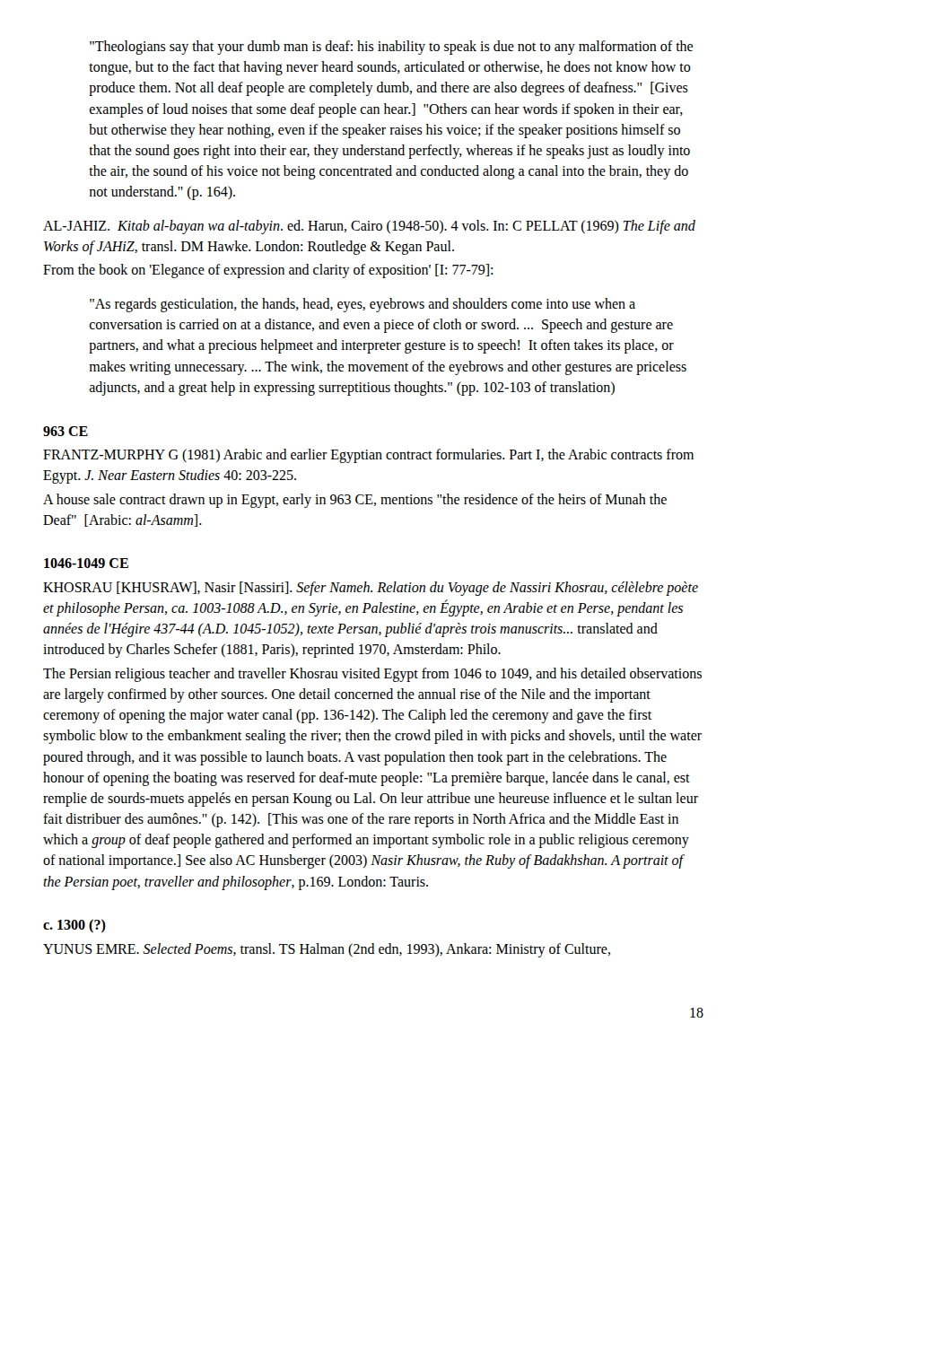"Theologians say that your dumb man is deaf: his inability to speak is due not to any malformation of the tongue, but to the fact that having never heard sounds, articulated or otherwise, he does not know how to produce them. Not all deaf people are completely dumb, and there are also degrees of deafness." [Gives examples of loud noises that some deaf people can hear.] "Others can hear words if spoken in their ear, but otherwise they hear nothing, even if the speaker raises his voice; if the speaker positions himself so that the sound goes right into their ear, they understand perfectly, whereas if he speaks just as loudly into the air, the sound of his voice not being concentrated and conducted along a canal into the brain, they do not understand." (p. 164).
AL-JAHIZ. Kitab al-bayan wa al-tabyin. ed. Harun, Cairo (1948-50). 4 vols. In: C PELLAT (1969) The Life and Works of JAHiZ, transl. DM Hawke. London: Routledge & Kegan Paul.
From the book on 'Elegance of expression and clarity of exposition' [I: 77-79]:
"As regards gesticulation, the hands, head, eyes, eyebrows and shoulders come into use when a conversation is carried on at a distance, and even a piece of cloth or sword. ... Speech and gesture are partners, and what a precious helpmeet and interpreter gesture is to speech! It often takes its place, or makes writing unnecessary. ... The wink, the movement of the eyebrows and other gestures are priceless adjuncts, and a great help in expressing surreptitious thoughts." (pp. 102-103 of translation)
963 CE
FRANTZ-MURPHY G (1981) Arabic and earlier Egyptian contract formularies. Part I, the Arabic contracts from Egypt. J. Near Eastern Studies 40: 203-225.
A house sale contract drawn up in Egypt, early in 963 CE, mentions "the residence of the heirs of Munah the Deaf" [Arabic: al-Asamm].
1046-1049 CE
KHOSRAU [KHUSRAW], Nasir [Nassiri]. Sefer Nameh. Relation du Voyage de Nassiri Khosrau, célèlebre poète et philosophe Persan, ca. 1003-1088 A.D., en Syrie, en Palestine, en Égypte, en Arabie et en Perse, pendant les années de l'Hégire 437-44 (A.D. 1045-1052), texte Persan, publié d'après trois manuscrits... translated and introduced by Charles Schefer (1881, Paris), reprinted 1970, Amsterdam: Philo.
The Persian religious teacher and traveller Khosrau visited Egypt from 1046 to 1049, and his detailed observations are largely confirmed by other sources. One detail concerned the annual rise of the Nile and the important ceremony of opening the major water canal (pp. 136-142). The Caliph led the ceremony and gave the first symbolic blow to the embankment sealing the river; then the crowd piled in with picks and shovels, until the water poured through, and it was possible to launch boats. A vast population then took part in the celebrations. The honour of opening the boating was reserved for deaf-mute people: "La première barque, lancée dans le canal, est remplie de sourds-muets appelés en persan Koung ou Lal. On leur attribue une heureuse influence et le sultan leur fait distribuer des aumônes." (p. 142). [This was one of the rare reports in North Africa and the Middle East in which a group of deaf people gathered and performed an important symbolic role in a public religious ceremony of national importance.] See also AC Hunsberger (2003) Nasir Khusraw, the Ruby of Badakhshan. A portrait of the Persian poet, traveller and philosopher, p.169. London: Tauris.
c. 1300 (?)
YUNUS EMRE. Selected Poems, transl. TS Halman (2nd edn, 1993), Ankara: Ministry of Culture,
18